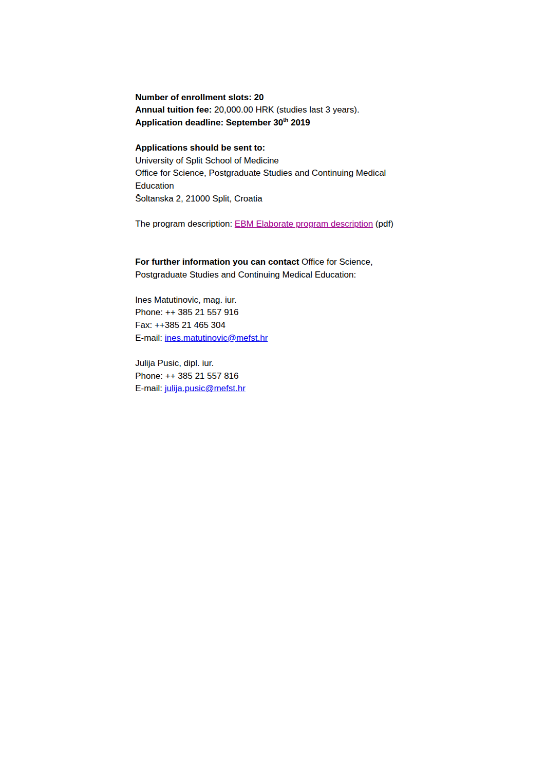Number of enrollment slots: 20
Annual tuition fee: 20,000.00 HRK (studies last 3 years).
Application deadline: September 30th 2019
Applications should be sent to:
University of Split School of Medicine
Office for Science, Postgraduate Studies and Continuing Medical Education
Šoltanska 2, 21000 Split, Croatia
The program description: EBM Elaborate program description (pdf)
For further information you can contact Office for Science, Postgraduate Studies and Continuing Medical Education:
Ines Matutinovic, mag. iur.
Phone: ++ 385 21 557 916
Fax: ++385 21 465 304
E-mail: ines.matutinovic@mefst.hr
Julija Pusic, dipl. iur.
Phone: ++ 385 21 557 816
E-mail: julija.pusic@mefst.hr